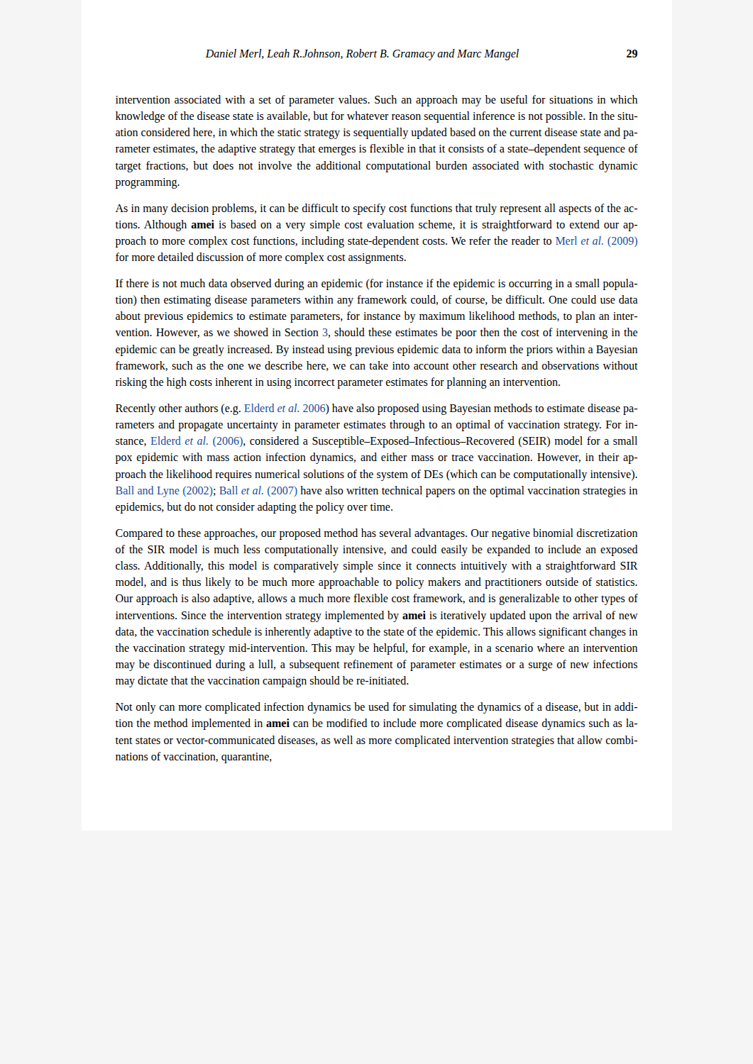Daniel Merl, Leah R.Johnson, Robert B. Gramacy and Marc Mangel 29
intervention associated with a set of parameter values. Such an approach may be useful for situations in which knowledge of the disease state is available, but for whatever reason sequential inference is not possible. In the situation considered here, in which the static strategy is sequentially updated based on the current disease state and parameter estimates, the adaptive strategy that emerges is flexible in that it consists of a state–dependent sequence of target fractions, but does not involve the additional computational burden associated with stochastic dynamic programming.
As in many decision problems, it can be difficult to specify cost functions that truly represent all aspects of the actions. Although amei is based on a very simple cost evaluation scheme, it is straightforward to extend our approach to more complex cost functions, including state-dependent costs. We refer the reader to Merl et al. (2009) for more detailed discussion of more complex cost assignments.
If there is not much data observed during an epidemic (for instance if the epidemic is occurring in a small population) then estimating disease parameters within any framework could, of course, be difficult. One could use data about previous epidemics to estimate parameters, for instance by maximum likelihood methods, to plan an intervention. However, as we showed in Section 3, should these estimates be poor then the cost of intervening in the epidemic can be greatly increased. By instead using previous epidemic data to inform the priors within a Bayesian framework, such as the one we describe here, we can take into account other research and observations without risking the high costs inherent in using incorrect parameter estimates for planning an intervention.
Recently other authors (e.g. Elderd et al. 2006) have also proposed using Bayesian methods to estimate disease parameters and propagate uncertainty in parameter estimates through to an optimal of vaccination strategy. For instance, Elderd et al. (2006), considered a Susceptible–Exposed–Infectious–Recovered (SEIR) model for a small pox epidemic with mass action infection dynamics, and either mass or trace vaccination. However, in their approach the likelihood requires numerical solutions of the system of DEs (which can be computationally intensive). Ball and Lyne (2002); Ball et al. (2007) have also written technical papers on the optimal vaccination strategies in epidemics, but do not consider adapting the policy over time.
Compared to these approaches, our proposed method has several advantages. Our negative binomial discretization of the SIR model is much less computationally intensive, and could easily be expanded to include an exposed class. Additionally, this model is comparatively simple since it connects intuitively with a straightforward SIR model, and is thus likely to be much more approachable to policy makers and practitioners outside of statistics. Our approach is also adaptive, allows a much more flexible cost framework, and is generalizable to other types of interventions. Since the intervention strategy implemented by amei is iteratively updated upon the arrival of new data, the vaccination schedule is inherently adaptive to the state of the epidemic. This allows significant changes in the vaccination strategy mid-intervention. This may be helpful, for example, in a scenario where an intervention may be discontinued during a lull, a subsequent refinement of parameter estimates or a surge of new infections may dictate that the vaccination campaign should be re-initiated.
Not only can more complicated infection dynamics be used for simulating the dynamics of a disease, but in addition the method implemented in amei can be modified to include more complicated disease dynamics such as latent states or vector-communicated diseases, as well as more complicated intervention strategies that allow combinations of vaccination, quarantine,